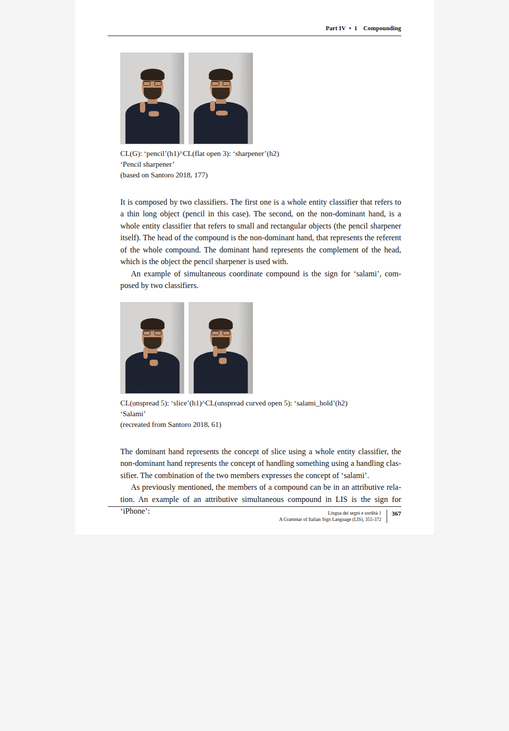Part IV•1 Compounding
CL(G): ‘pencil’(h1)^CL(flat open 3): ‘sharpener’(h2) ‘Pencil sharpener’ (based on Santoro 2018, 177)
It is composed by two classifiers. The first one is a whole entity classifier that refers to a thin long object (pencil in this case). The second, on the non-dominant hand, is a whole entity classifier that refers to small and rectangular objects (the pencil sharpener itself). The head of the compound is the non-dominant hand, that represents the referent of the whole compound. The dominant hand represents the complement of the head, which is the object the pencil sharpener is used with.
An example of simultaneous coordinate compound is the sign for ‘salami’, composed by two classifiers.
CL(unspread 5): ‘slice’(h1)^CL(unspread curved open 5): ‘salami_hold’(h2) ‘Salami’ (recreated from Santoro 2018, 61)
The dominant hand represents the concept of slice using a whole entity classifier, the non-dominant hand represents the concept of handling something using a handling classifier. The combination of the two members expresses the concept of ‘salami’.
As previously mentioned, the members of a compound can be in an attributive relation. An example of an attributive simultaneous compound in LIS is the sign for ‘iPhone’:
Lingua dei segni e sordità 1
A Grammar of Italian Sign Language (LIS), 355-372
367